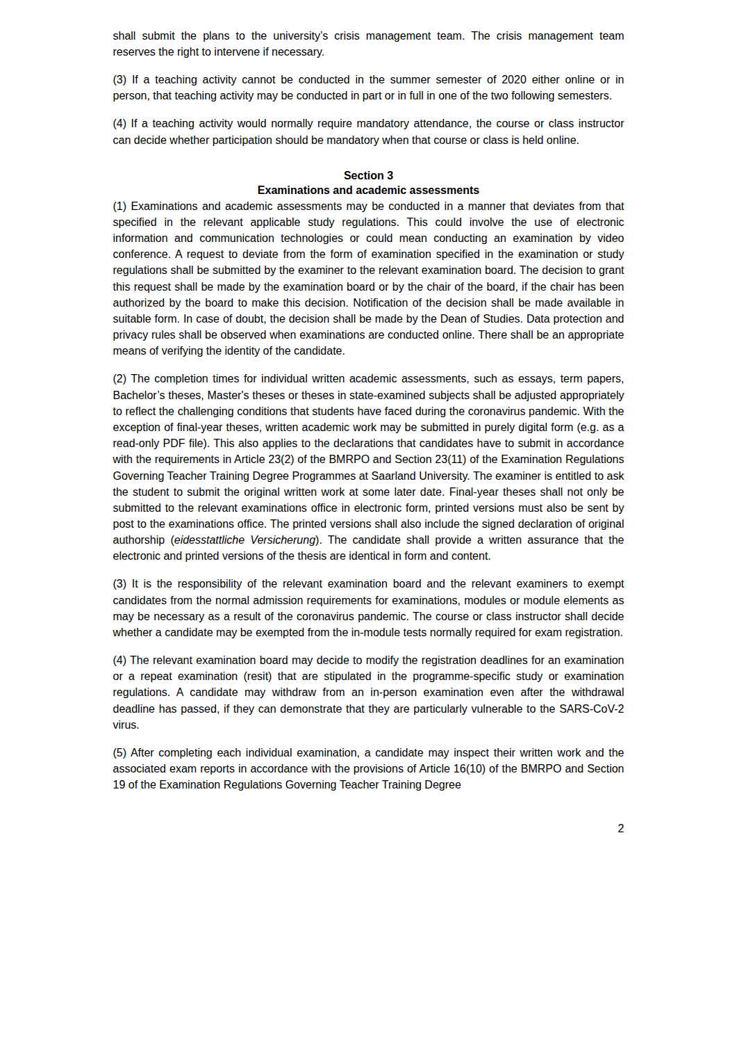shall submit the plans to the university’s crisis management team. The crisis management team reserves the right to intervene if necessary.
(3) If a teaching activity cannot be conducted in the summer semester of 2020 either online or in person, that teaching activity may be conducted in part or in full in one of the two following semesters.
(4) If a teaching activity would normally require mandatory attendance, the course or class instructor can decide whether participation should be mandatory when that course or class is held online.
Section 3Examinations and academic assessments
(1) Examinations and academic assessments may be conducted in a manner that deviates from that specified in the relevant applicable study regulations. This could involve the use of electronic information and communication technologies or could mean conducting an examination by video conference. A request to deviate from the form of examination specified in the examination or study regulations shall be submitted by the examiner to the relevant examination board. The decision to grant this request shall be made by the examination board or by the chair of the board, if the chair has been authorized by the board to make this decision. Notification of the decision shall be made available in suitable form. In case of doubt, the decision shall be made by the Dean of Studies. Data protection and privacy rules shall be observed when examinations are conducted online. There shall be an appropriate means of verifying the identity of the candidate.
(2) The completion times for individual written academic assessments, such as essays, term papers, Bachelor’s theses, Master's theses or theses in state-examined subjects shall be adjusted appropriately to reflect the challenging conditions that students have faced during the coronavirus pandemic. With the exception of final-year theses, written academic work may be submitted in purely digital form (e.g. as a read-only PDF file). This also applies to the declarations that candidates have to submit in accordance with the requirements in Article 23(2) of the BMRPO and Section 23(11) of the Examination Regulations Governing Teacher Training Degree Programmes at Saarland University. The examiner is entitled to ask the student to submit the original written work at some later date. Final-year theses shall not only be submitted to the relevant examinations office in electronic form, printed versions must also be sent by post to the examinations office. The printed versions shall also include the signed declaration of original authorship (eidesstattliche Versicherung). The candidate shall provide a written assurance that the electronic and printed versions of the thesis are identical in form and content.
(3) It is the responsibility of the relevant examination board and the relevant examiners to exempt candidates from the normal admission requirements for examinations, modules or module elements as may be necessary as a result of the coronavirus pandemic. The course or class instructor shall decide whether a candidate may be exempted from the in-module tests normally required for exam registration.
(4) The relevant examination board may decide to modify the registration deadlines for an examination or a repeat examination (resit) that are stipulated in the programme-specific study or examination regulations. A candidate may withdraw from an in-person examination even after the withdrawal deadline has passed, if they can demonstrate that they are particularly vulnerable to the SARS-CoV-2 virus.
(5) After completing each individual examination, a candidate may inspect their written work and the associated exam reports in accordance with the provisions of Article 16(10) of the BMRPO and Section 19 of the Examination Regulations Governing Teacher Training Degree
2